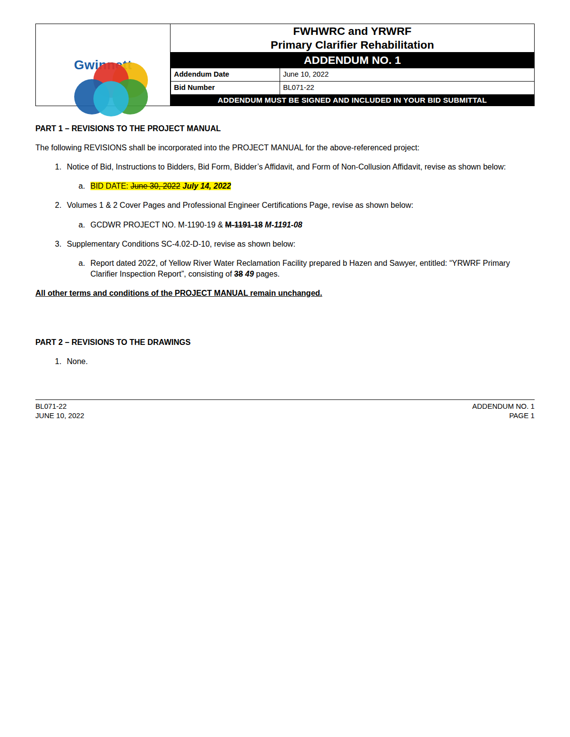| Gwinnett | FWHWRC and YRWRF Primary Clarifier Rehabilitation |
| ADDENDUM NO. 1 |
| / Addendum Date / June 10, 2022 / / Bid Number / BL071-22 / |
| ADDENDUM MUST BE SIGNED AND INCLUDED IN YOUR BID SUBMITTAL |
PART 1 – REVISIONS TO THE PROJECT MANUAL
The following REVISIONS shall be incorporated into the PROJECT MANUAL for the above-referenced project:
Notice of Bid, Instructions to Bidders, Bid Form, Bidder’s Affidavit, and Form of Non-Collusion Affidavit, revise as shown below:
BID DATE: June 30, 2022 July 14, 2022
Volumes 1 & 2 Cover Pages and Professional Engineer Certifications Page, revise as shown below:
GCDWR PROJECT NO. M-1190-19 & M-1191-18 M-1191-08
Supplementary Conditions SC-4.02-D-10, revise as shown below:
Report dated 2022, of Yellow River Water Reclamation Facility prepared b Hazen and Sawyer, entitled: “YRWRF Primary Clarifier Inspection Report”, consisting of 38 49 pages.
All other terms and conditions of the PROJECT MANUAL remain unchanged.
PART 2 – REVISIONS TO THE DRAWINGS
None.
| BL071-22 | ADDENDUM NO. 1 |
| JUNE 10, 2022 | PAGE 1 |